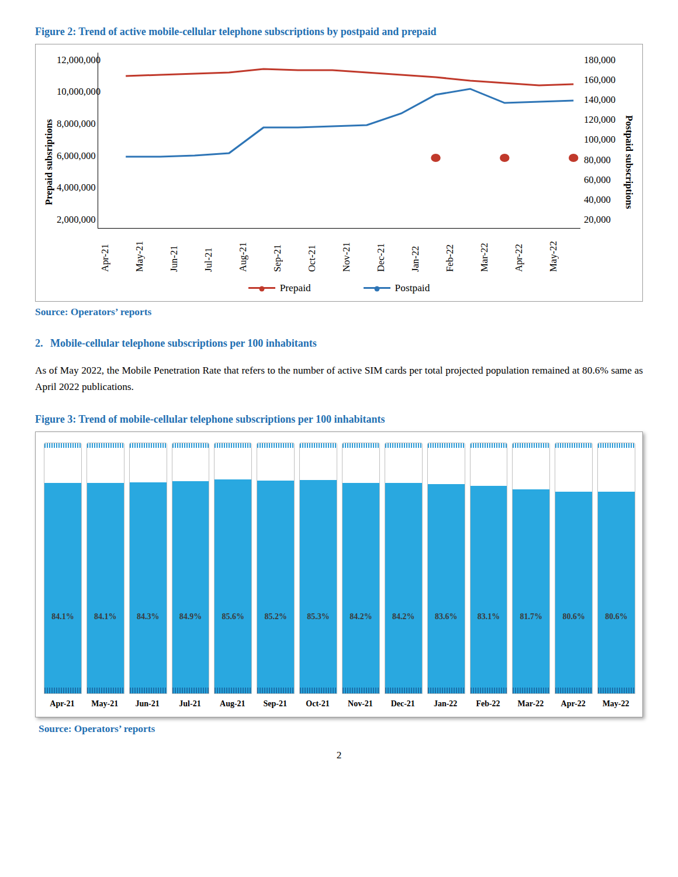Figure 2: Trend of active mobile-cellular telephone subscriptions by postpaid and prepaid
Prepaid subsriptions
12,000,000
10,000,000
8,000,000
6,000,000
4,000,000
2,000,000
Apr-21 May-21 Jun-21 Jul-21 Aug-21 Sep-21 Oct-21 Nov-21 Dec-21 Jan-22 Feb-22 Mar-22 Apr-22 May-22
180,000
160,000
140,000
120,000
100,000
80,000
60,000
40,000
20,000
Postpaid subscriptions
Prepaid
Postpaid
Source: Operators’ reports
2. Mobile-cellular telephone subscriptions per 100 inhabitants
As of May 2022, the Mobile Penetration Rate that refers to the number of active SIM cards per total projected population remained at 80.6% same as April 2022 publications.
Figure 3: Trend of mobile-cellular telephone subscriptions per 100 inhabitants
84.1%
84.1%
84.3%
84.9%
85.6%
85.2%
85.3%
84.2%
84.2%
83.6%
83.1%
81.7%
80.6%
80.6%
Apr-21 May-21 Jun-21 Jul-21 Aug-21 Sep-21 Oct-21 Nov-21 Dec-21 Jan-22 Feb-22 Mar-22 Apr-22 May-22
Source: Operators’ reports
2